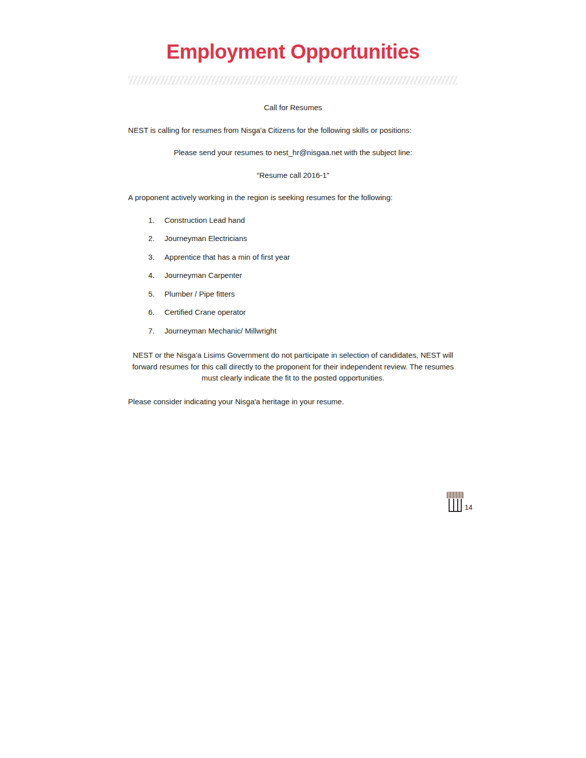Employment Opportunities
Call for Resumes
NEST is calling for resumes from Nisg̱a'a Citizens for the following skills or positions:
Please send your resumes to nest_hr@nisgaa.net with the subject line:
“Resume call 2016-1”
A proponent actively working in the region is seeking resumes for the following:
Construction Lead hand
Journeyman Electricians
Apprentice that has a min of first year
Journeyman Carpenter
Plumber / Pipe fitters
Certified Crane operator
Journeyman Mechanic/ Millwright
NEST or the Nisg̱a'a Lisims Government do not participate in selection of candidates, NEST will forward resumes for this call directly to the proponent for their independent review. The resumes must clearly indicate the fit to the posted opportunities.
Please consider indicating your Nisg̱a'a heritage in your resume.
14